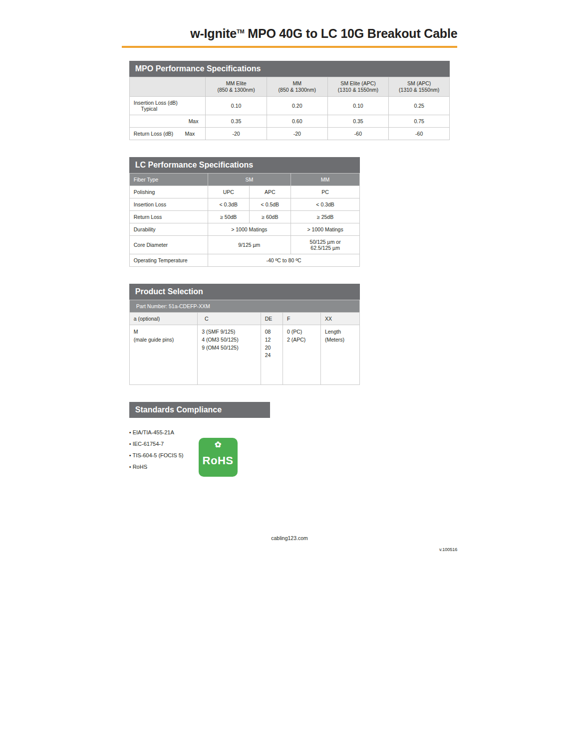w-IgniteTM MPO 40G to LC 10G Breakout Cable
MPO Performance Specifications
| | MM Elite (850 & 1300nm) | MM (850 & 1300nm) | SM Elite (APC) (1310 & 1550nm) | SM (APC) (1310 & 1550nm) |
| Insertion Loss (dB) Typical | 0.10 | 0.20 | 0.10 | 0.25 |
| Max | 0.35 | 0.60 | 0.35 | 0.75 |
| Return Loss (dB) Max | -20 | -20 | -60 | -60 |
LC Performance Specifications
| Fiber Type | SM | MM |
| Polishing | UPC | APC | PC |
| Insertion Loss | < 0.3dB | < 0.5dB | < 0.3dB |
| Return Loss | ≥ 50dB | ≥ 60dB | ≥ 25dB |
| Durability | > 1000 Matings | > 1000 Matings |
| Core Diameter | 9/125 µm | 50/125 µm or 62.5/125 µm |
| Operating Temperature | -40 ºC to 80 ºC |
Product Selection
| Part Number: 51a-CDEFP-XXM |
| a (optional) | C | DE | F | XX |
| M (male guide pins) | 3 (SMF 9/125) 4 (OM3 50/125) 9 (OM4 50/125) | 08 12 20 24 | 0 (PC) 2 (APC) | Length (Meters) |
Standards Compliance
EIA/TIA-455-21A
IEC-61754-7
TIS-604-5 (FOCIS 5)
RoHS
✿ RoHS
cabling123.com
v.100516